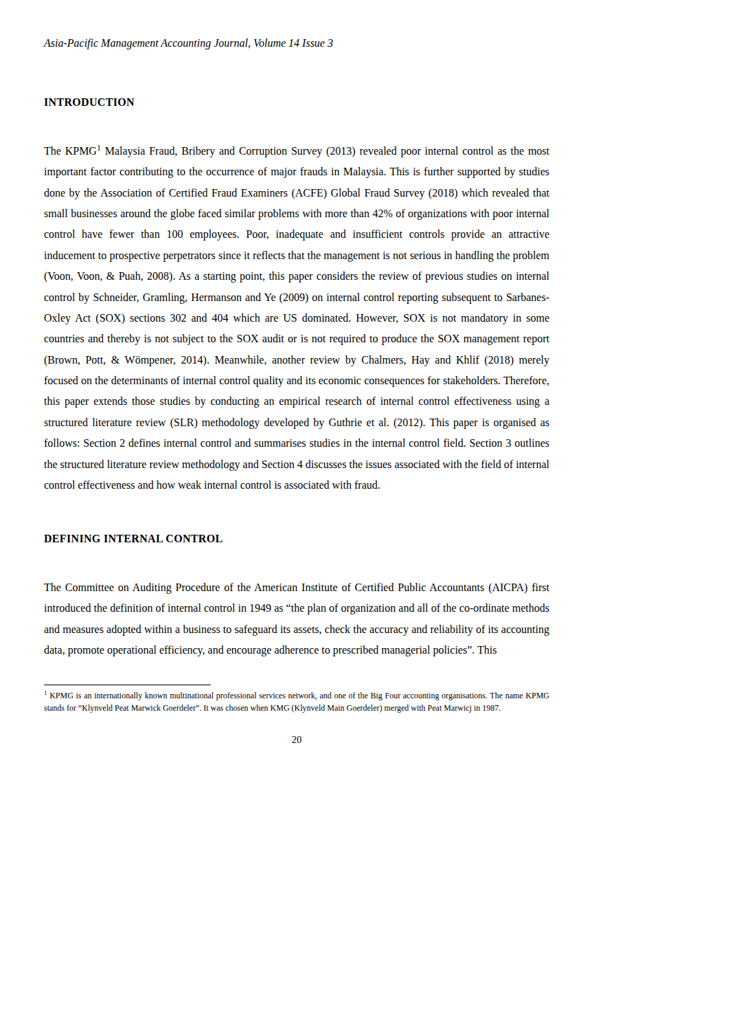Asia-Pacific Management Accounting Journal, Volume 14 Issue 3
Introduction
The KPMG1 Malaysia Fraud, Bribery and Corruption Survey (2013) revealed poor internal control as the most important factor contributing to the occurrence of major frauds in Malaysia. This is further supported by studies done by the Association of Certified Fraud Examiners (ACFE) Global Fraud Survey (2018) which revealed that small businesses around the globe faced similar problems with more than 42% of organizations with poor internal control have fewer than 100 employees. Poor, inadequate and insufficient controls provide an attractive inducement to prospective perpetrators since it reflects that the management is not serious in handling the problem (Voon, Voon, & Puah, 2008). As a starting point, this paper considers the review of previous studies on internal control by Schneider, Gramling, Hermanson and Ye (2009) on internal control reporting subsequent to Sarbanes-Oxley Act (SOX) sections 302 and 404 which are US dominated. However, SOX is not mandatory in some countries and thereby is not subject to the SOX audit or is not required to produce the SOX management report (Brown, Pott, & Wömpener, 2014). Meanwhile, another review by Chalmers, Hay and Khlif (2018) merely focused on the determinants of internal control quality and its economic consequences for stakeholders. Therefore, this paper extends those studies by conducting an empirical research of internal control effectiveness using a structured literature review (SLR) methodology developed by Guthrie et al. (2012). This paper is organised as follows: Section 2 defines internal control and summarises studies in the internal control field. Section 3 outlines the structured literature review methodology and Section 4 discusses the issues associated with the field of internal control effectiveness and how weak internal control is associated with fraud.
Defining Internal Control
The Committee on Auditing Procedure of the American Institute of Certified Public Accountants (AICPA) first introduced the definition of internal control in 1949 as “the plan of organization and all of the co-ordinate methods and measures adopted within a business to safeguard its assets, check the accuracy and reliability of its accounting data, promote operational efficiency, and encourage adherence to prescribed managerial policies”. This
1 KPMG is an internationally known multinational professional services network, and one of the Big Four accounting organisations. The name KPMG stands for “Klynveld Peat Marwick Goerdeler”. It was chosen when KMG (Klynveld Main Goerdeler) merged with Peat Marwicj in 1987.
20